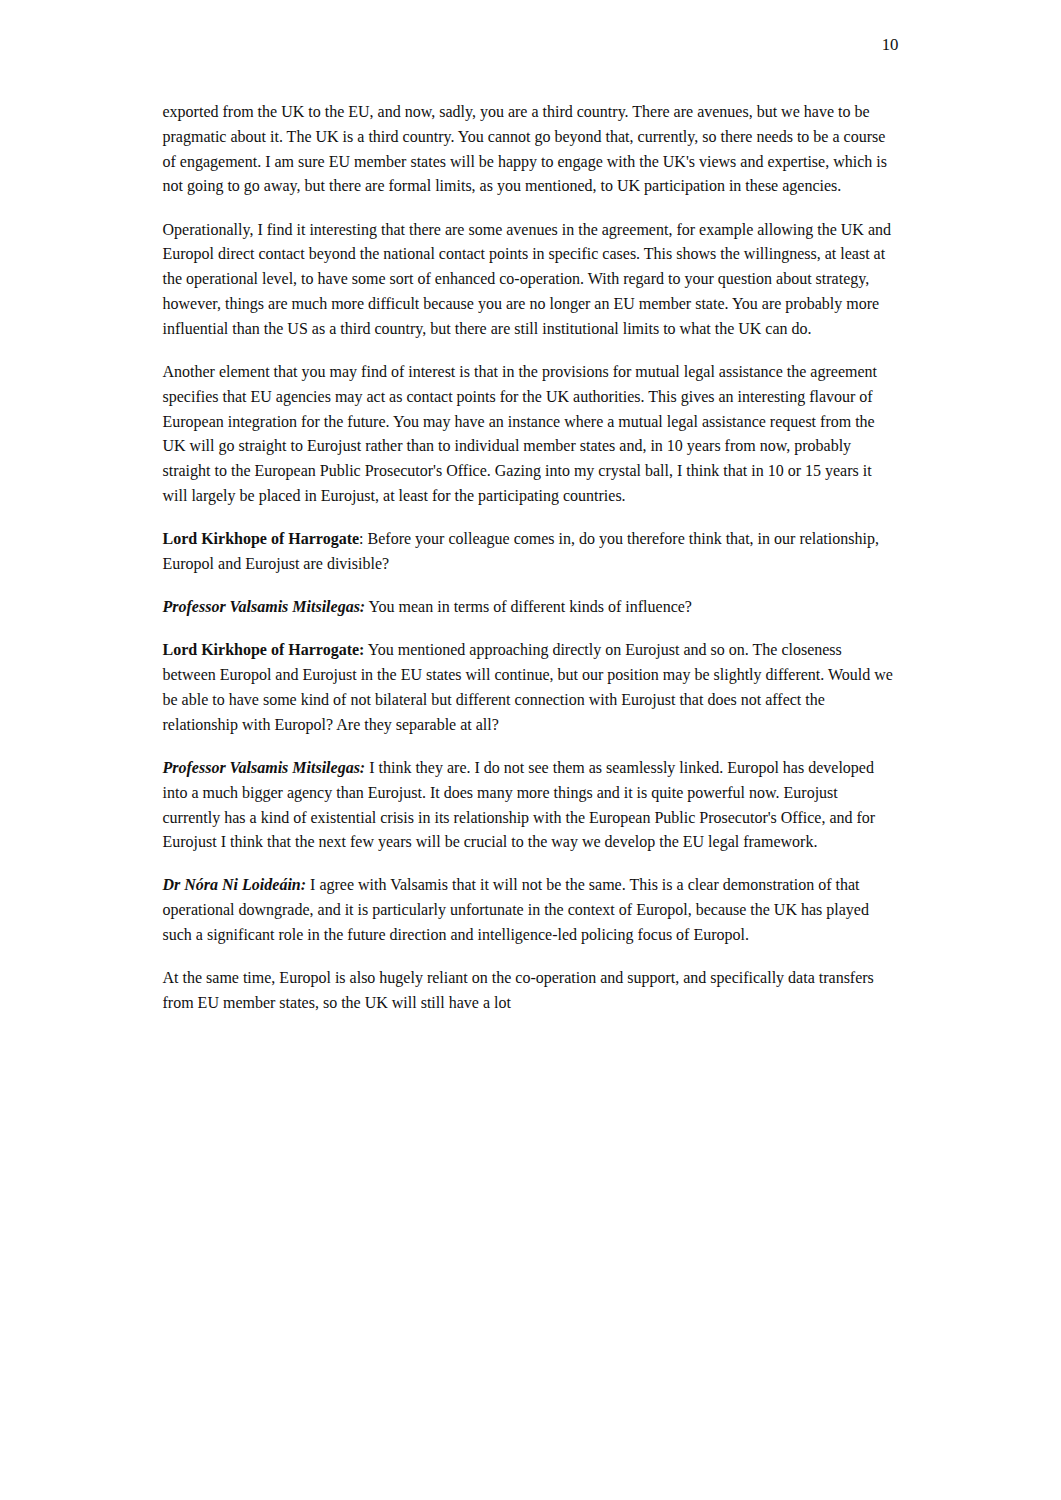10
exported from the UK to the EU, and now, sadly, you are a third country. There are avenues, but we have to be pragmatic about it. The UK is a third country. You cannot go beyond that, currently, so there needs to be a course of engagement. I am sure EU member states will be happy to engage with the UK's views and expertise, which is not going to go away, but there are formal limits, as you mentioned, to UK participation in these agencies.
Operationally, I find it interesting that there are some avenues in the agreement, for example allowing the UK and Europol direct contact beyond the national contact points in specific cases. This shows the willingness, at least at the operational level, to have some sort of enhanced co-operation. With regard to your question about strategy, however, things are much more difficult because you are no longer an EU member state. You are probably more influential than the US as a third country, but there are still institutional limits to what the UK can do.
Another element that you may find of interest is that in the provisions for mutual legal assistance the agreement specifies that EU agencies may act as contact points for the UK authorities. This gives an interesting flavour of European integration for the future. You may have an instance where a mutual legal assistance request from the UK will go straight to Eurojust rather than to individual member states and, in 10 years from now, probably straight to the European Public Prosecutor's Office. Gazing into my crystal ball, I think that in 10 or 15 years it will largely be placed in Eurojust, at least for the participating countries.
Lord Kirkhope of Harrogate: Before your colleague comes in, do you therefore think that, in our relationship, Europol and Eurojust are divisible?
Professor Valsamis Mitsilegas: You mean in terms of different kinds of influence?
Lord Kirkhope of Harrogate: You mentioned approaching directly on Eurojust and so on. The closeness between Europol and Eurojust in the EU states will continue, but our position may be slightly different. Would we be able to have some kind of not bilateral but different connection with Eurojust that does not affect the relationship with Europol? Are they separable at all?
Professor Valsamis Mitsilegas: I think they are. I do not see them as seamlessly linked. Europol has developed into a much bigger agency than Eurojust. It does many more things and it is quite powerful now. Eurojust currently has a kind of existential crisis in its relationship with the European Public Prosecutor's Office, and for Eurojust I think that the next few years will be crucial to the way we develop the EU legal framework.
Dr Nóra Ni Loideáin: I agree with Valsamis that it will not be the same. This is a clear demonstration of that operational downgrade, and it is particularly unfortunate in the context of Europol, because the UK has played such a significant role in the future direction and intelligence-led policing focus of Europol.
At the same time, Europol is also hugely reliant on the co-operation and support, and specifically data transfers from EU member states, so the UK will still have a lot